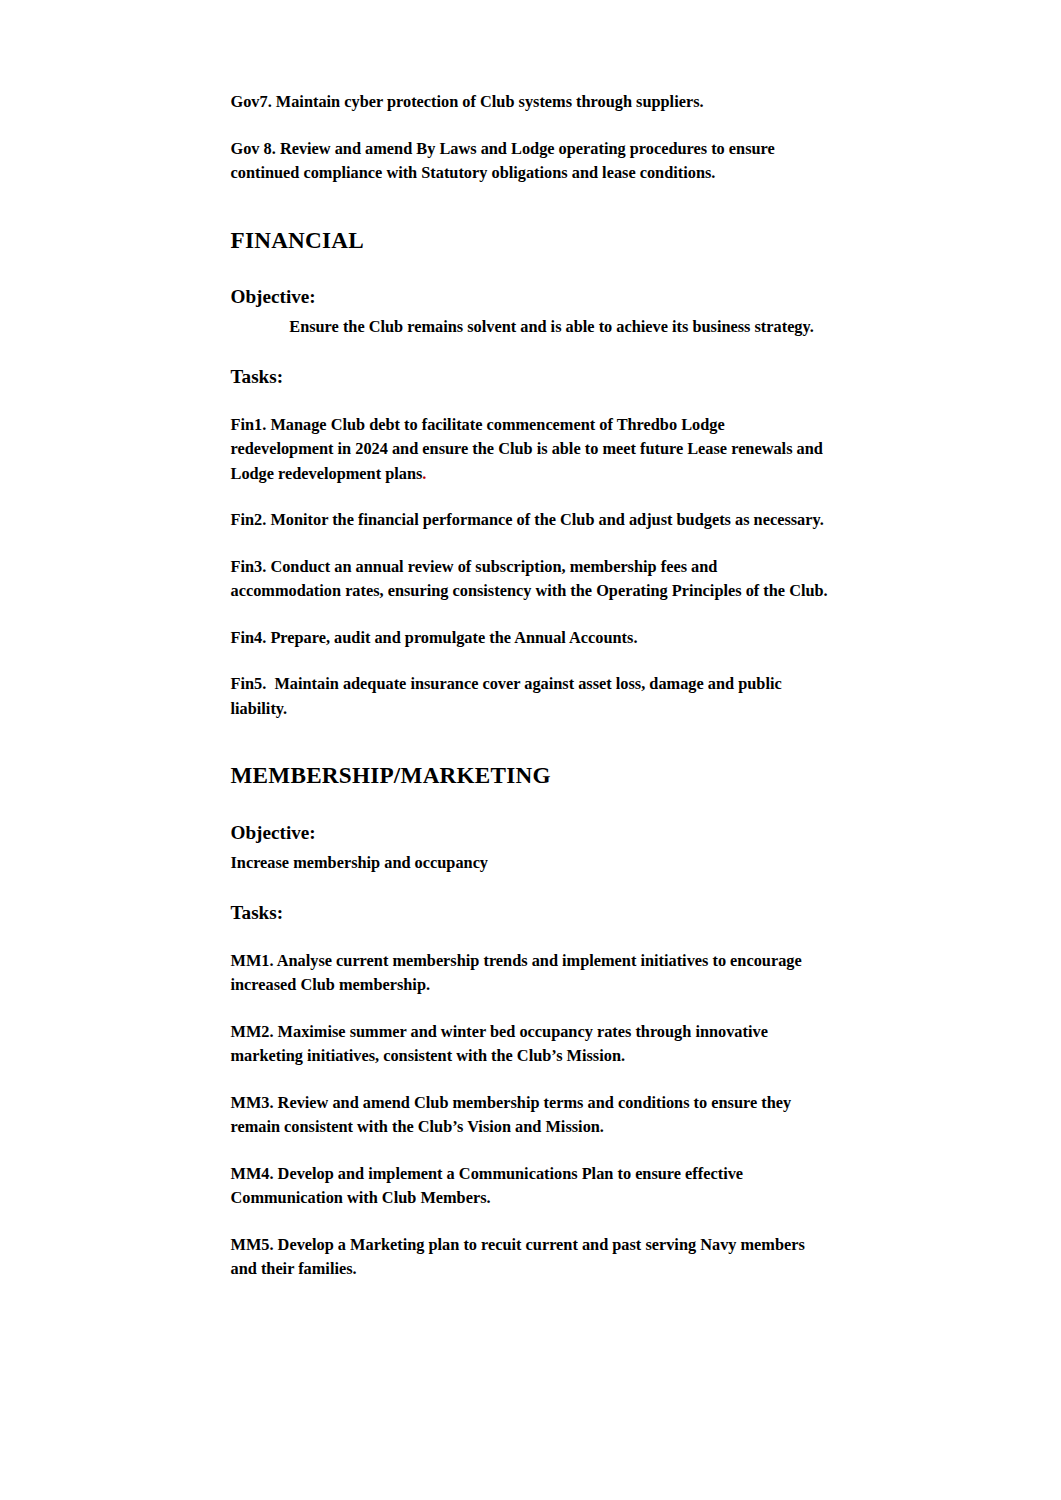Gov7. Maintain cyber protection of Club systems through suppliers.
Gov 8. Review and amend By Laws and Lodge operating procedures to ensure continued compliance with Statutory obligations and lease conditions.
FINANCIAL
Objective:
Ensure the Club remains solvent and is able to achieve its business strategy.
Tasks:
Fin1. Manage Club debt to facilitate commencement of Thredbo Lodge redevelopment in 2024 and ensure the Club is able to meet future Lease renewals and Lodge redevelopment plans.
Fin2. Monitor the financial performance of the Club and adjust budgets as necessary.
Fin3. Conduct an annual review of subscription, membership fees and accommodation rates, ensuring consistency with the Operating Principles of the Club.
Fin4. Prepare, audit and promulgate the Annual Accounts.
Fin5. Maintain adequate insurance cover against asset loss, damage and public liability.
MEMBERSHIP/MARKETING
Objective:
Increase membership and occupancy
Tasks:
MM1. Analyse current membership trends and implement initiatives to encourage increased Club membership.
MM2. Maximise summer and winter bed occupancy rates through innovative marketing initiatives, consistent with the Club’s Mission.
MM3. Review and amend Club membership terms and conditions to ensure they remain consistent with the Club’s Vision and Mission.
MM4. Develop and implement a Communications Plan to ensure effective Communication with Club Members.
MM5. Develop a Marketing plan to recuit current and past serving Navy members and their families.